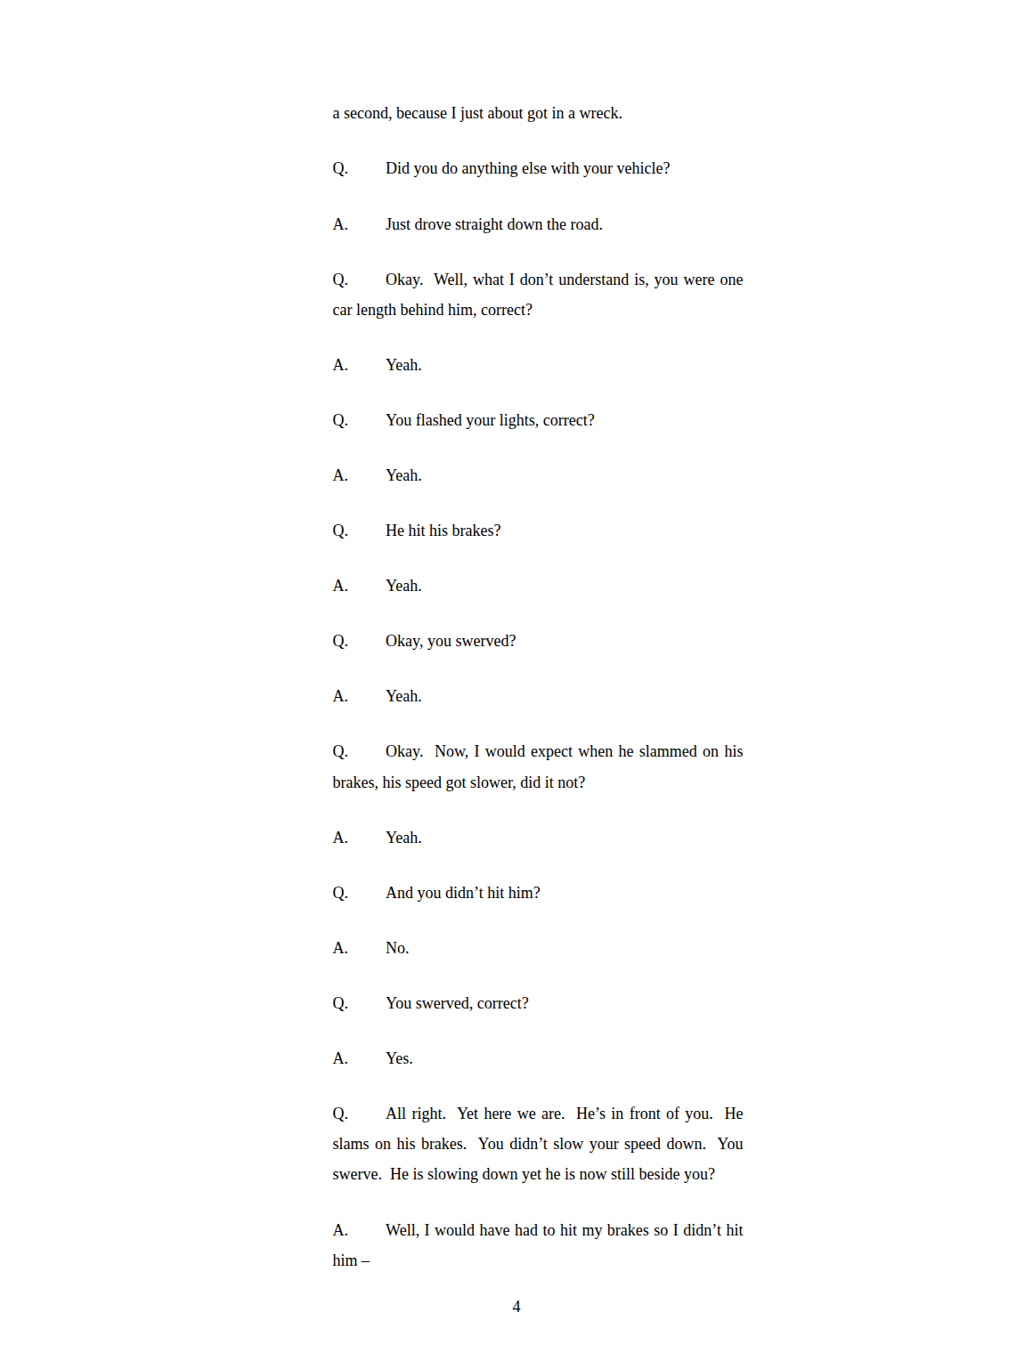a second, because I just about got in a wreck.
Q. Did you do anything else with your vehicle?
A. Just drove straight down the road.
Q. Okay. Well, what I don’t understand is, you were one car length behind him, correct?
A. Yeah.
Q. You flashed your lights, correct?
A. Yeah.
Q. He hit his brakes?
A. Yeah.
Q. Okay, you swerved?
A. Yeah.
Q. Okay. Now, I would expect when he slammed on his brakes, his speed got slower, did it not?
A. Yeah.
Q. And you didn’t hit him?
A. No.
Q. You swerved, correct?
A. Yes.
Q. All right. Yet here we are. He’s in front of you. He slams on his brakes. You didn’t slow your speed down. You swerve. He is slowing down yet he is now still beside you?
A. Well, I would have had to hit my brakes so I didn’t hit him –
4